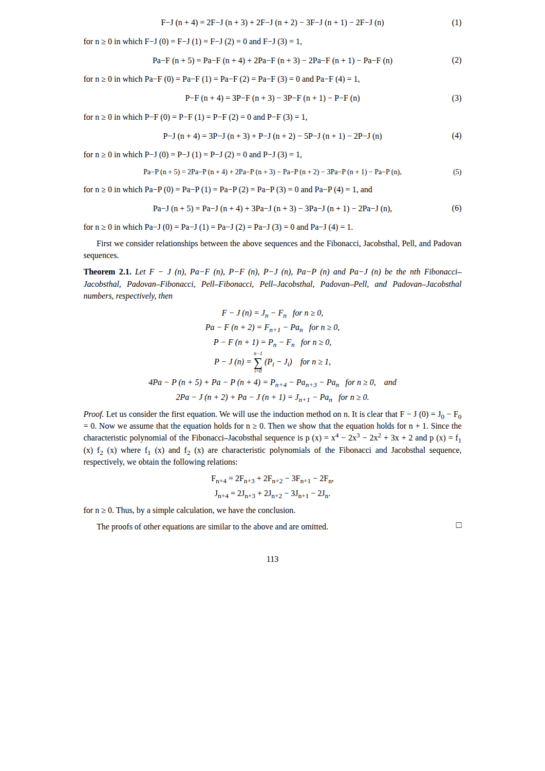F−J (n + 4) = 2F−J (n + 3) + 2F−J (n + 2) − 3F−J (n + 1) − 2F−J (n) (1)
for n ≥ 0 in which F−J (0) = F−J (1) = F−J (2) = 0 and F−J (3) = 1,
Pa−F (n + 5) = Pa−F (n + 4) + 2Pa−F (n + 3) − 2Pa−F (n + 1) − Pa−F (n) (2)
for n ≥ 0 in which Pa−F (0) = Pa−F (1) = Pa−F (2) = Pa−F (3) = 0 and Pa−F (4) = 1,
P−F (n + 4) = 3P−F (n + 3) − 3P−F (n + 1) − P−F (n) (3)
for n ≥ 0 in which P−F (0) = P−F (1) = P−F (2) = 0 and P−F (3) = 1,
P−J (n + 4) = 3P−J (n + 3) + P−J (n + 2) − 5P−J (n + 1) − 2P−J (n) (4)
for n ≥ 0 in which P−J (0) = P−J (1) = P−J (2) = 0 and P−J (3) = 1,
Pa−P (n + 5) = 2Pa−P (n + 4) + 2Pa−P (n + 3) − Pa−P (n + 2) − 3Pa−P (n + 1) − Pa−P (n), (5)
for n ≥ 0 in which Pa−P (0) = Pa−P (1) = Pa−P (2) = Pa−P (3) = 0 and Pa−P (4) = 1, and
Pa−J (n + 5) = Pa−J (n + 4) + 3Pa−J (n + 3) − 3Pa−J (n + 1) − 2Pa−J (n), (6)
for n ≥ 0 in which Pa−J (0) = Pa−J (1) = Pa−J (2) = Pa−J (3) = 0 and Pa−J (4) = 1.
First we consider relationships between the above sequences and the Fibonacci, Jacobsthal, Pell, and Padovan sequences.
Theorem 2.1. Let F − J (n), Pa−F (n), P−F (n), P−J (n), Pa−P (n) and Pa−J (n) be the nth Fibonacci–Jacobsthal, Padovan–Fibonacci, Pell–Fibonacci, Pell–Jacobsthal, Padovan–Pell, and Padovan–Jacobsthal numbers, respectively, then
F − J (n) = Jn − Fn for n ≥ 0,
Pa − F (n + 2) = Fn+1 − Pan for n ≥ 0,
P − F (n + 1) = Pn − Fn for n ≥ 0,
P − J (n) = n−1 ∑ i=0 (Pi − Ji) for n ≥ 1,
4Pa − P (n + 5) + Pa − P (n + 4) = Pn+4 − Pan+3 − Pan for n ≥ 0, and
2Pa − J (n + 2) + Pa − J (n + 1) = Jn+1 − Pan for n ≥ 0.
Proof. Let us consider the first equation. We will use the induction method on n. It is clear that F − J (0) = J0 − F0 = 0. Now we assume that the equation holds for n ≥ 0. Then we show that the equation holds for n + 1. Since the characteristic polynomial of the Fibonacci–Jacobsthal sequence is p (x) = x4 − 2x3 − 2x2 + 3x + 2 and p (x) = f1 (x) f2 (x) where f1 (x) and f2 (x) are characteristic polynomials of the Fibonacci and Jacobsthal sequence, respectively, we obtain the following relations:
Fn+4 = 2Fn+3 + 2Fn+2 − 3Fn+1 − 2Fn,
Jn+4 = 2Jn+3 + 2Jn+2 − 3Jn+1 − 2Jn.
for n ≥ 0. Thus, by a simple calculation, we have the conclusion.
The proofs of other equations are similar to the above and are omitted.□
113